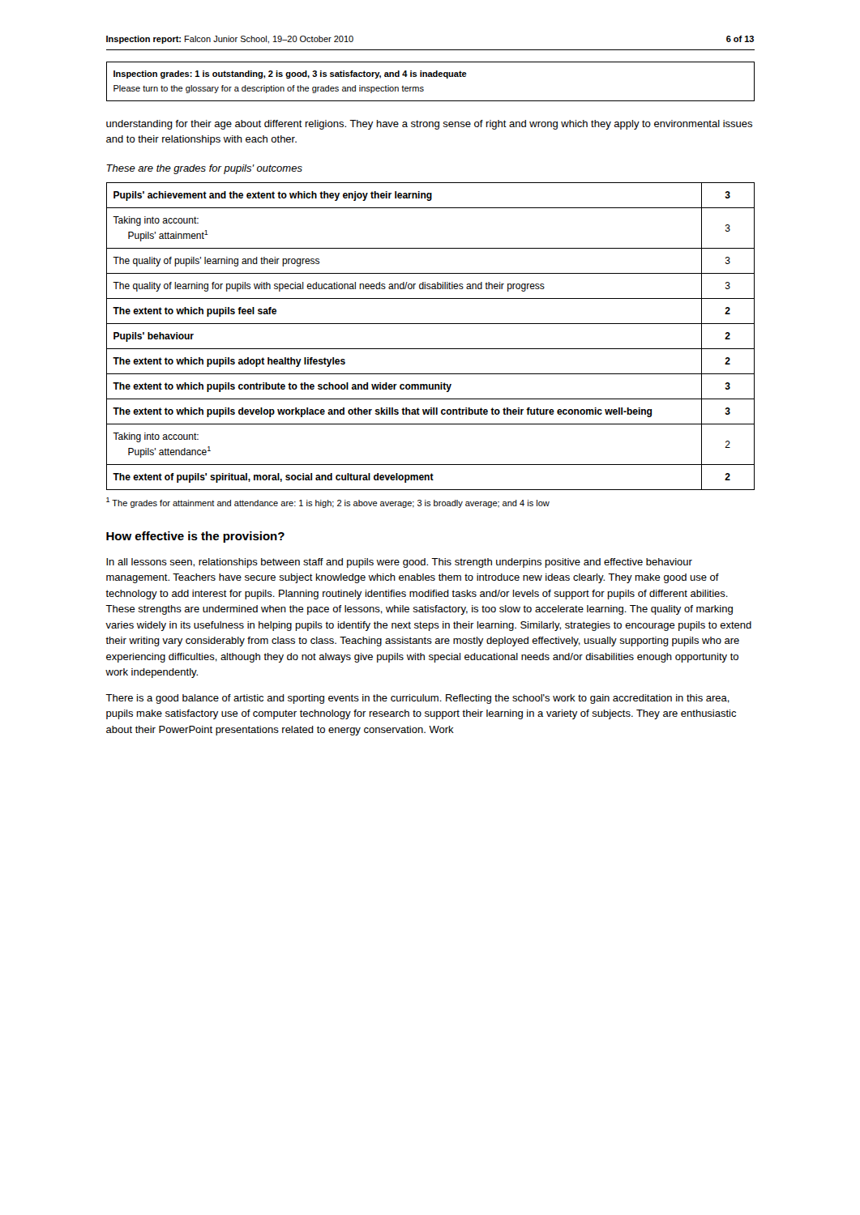Inspection report: Falcon Junior School, 19–20 October 2010
6 of 13
Inspection grades: 1 is outstanding, 2 is good, 3 is satisfactory, and 4 is inadequate
Please turn to the glossary for a description of the grades and inspection terms
understanding for their age about different religions. They have a strong sense of right and wrong which they apply to environmental issues and to their relationships with each other.
These are the grades for pupils' outcomes
| Pupils' achievement and the extent to which they enjoy their learning | 3 |
| Taking into account: Pupils' attainment 1 | 3 |
| The quality of pupils' learning and their progress | 3 |
| The quality of learning for pupils with special educational needs and/or disabilities and their progress | 3 |
| The extent to which pupils feel safe | 2 |
| Pupils' behaviour | 2 |
| The extent to which pupils adopt healthy lifestyles | 2 |
| The extent to which pupils contribute to the school and wider community | 3 |
| The extent to which pupils develop workplace and other skills that will contribute to their future economic well-being | 3 |
| Taking into account: Pupils' attendance 1 | 2 |
| The extent of pupils' spiritual, moral, social and cultural development | 2 |
1 The grades for attainment and attendance are: 1 is high; 2 is above average; 3 is broadly average; and 4 is low
How effective is the provision?
In all lessons seen, relationships between staff and pupils were good. This strength underpins positive and effective behaviour management. Teachers have secure subject knowledge which enables them to introduce new ideas clearly. They make good use of technology to add interest for pupils. Planning routinely identifies modified tasks and/or levels of support for pupils of different abilities. These strengths are undermined when the pace of lessons, while satisfactory, is too slow to accelerate learning. The quality of marking varies widely in its usefulness in helping pupils to identify the next steps in their learning. Similarly, strategies to encourage pupils to extend their writing vary considerably from class to class. Teaching assistants are mostly deployed effectively, usually supporting pupils who are experiencing difficulties, although they do not always give pupils with special educational needs and/or disabilities enough opportunity to work independently.
There is a good balance of artistic and sporting events in the curriculum. Reflecting the school's work to gain accreditation in this area, pupils make satisfactory use of computer technology for research to support their learning in a variety of subjects. They are enthusiastic about their PowerPoint presentations related to energy conservation. Work